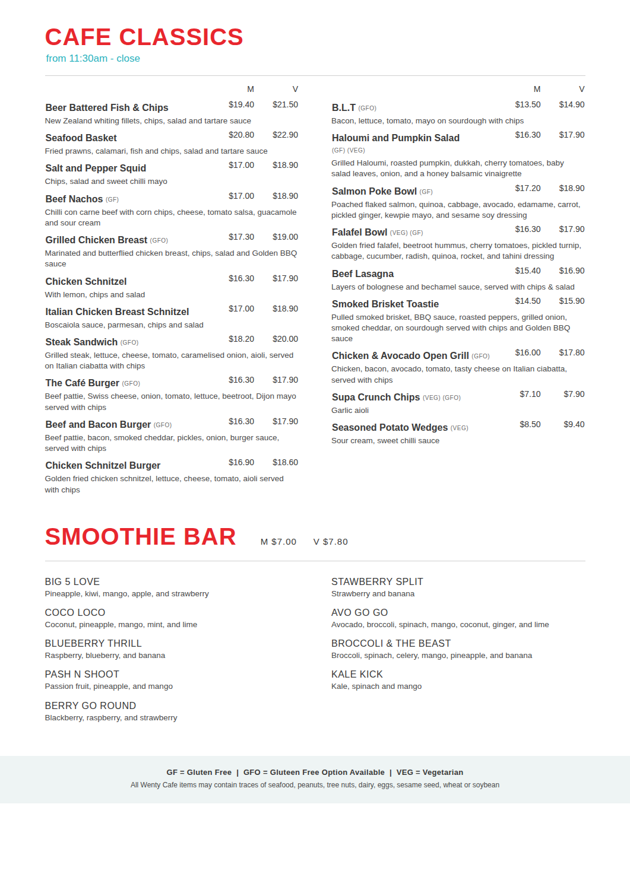Cafe Classics
from 11:30am - close
| | M | V |
| --- | --- | --- |
| Beer Battered Fish & Chips | $19.40 | $21.50 |
| New Zealand whiting fillets, chips, salad and tartare sauce |
| Seafood Basket | $20.80 | $22.90 |
| Fried prawns, calamari, fish and chips, salad and tartare sauce |
| Salt and Pepper Squid | $17.00 | $18.90 |
| Chips, salad and sweet chilli mayo |
| Beef Nachos (GF) | $17.00 | $18.90 |
| Chilli con carne beef with corn chips, cheese, tomato salsa, guacamole and sour cream |
| Grilled Chicken Breast (GFO) | $17.30 | $19.00 |
| Marinated and butterflied chicken breast, chips, salad and Golden BBQ sauce |
| Chicken Schnitzel | $16.30 | $17.90 |
| With lemon, chips and salad |
| Italian Chicken Breast Schnitzel | $17.00 | $18.90 |
| Boscaiola sauce, parmesan, chips and salad |
| Steak Sandwich (GFO) | $18.20 | $20.00 |
| Grilled steak, lettuce, cheese, tomato, caramelised onion, aioli, served on Italian ciabatta with chips |
| The Café Burger (GFO) | $16.30 | $17.90 |
| Beef pattie, Swiss cheese, onion, tomato, lettuce, beetroot, Dijon mayo served with chips |
| Beef and Bacon Burger (GFO) | $16.30 | $17.90 |
| Beef pattie, bacon, smoked cheddar, pickles, onion, burger sauce, served with chips |
| Chicken Schnitzel Burger | $16.90 | $18.60 |
| Golden fried chicken schnitzel, lettuce, cheese, tomato, aioli served with chips |
| | M | V |
| --- | --- | --- |
| B.L.T (GFO) | $13.50 | $14.90 |
| Bacon, lettuce, tomato, mayo on sourdough with chips |
| Haloumi and Pumpkin Salad (GF) (VEG) | $16.30 | $17.90 |
| Grilled Haloumi, roasted pumpkin, dukkah, cherry tomatoes, baby salad leaves, onion, and a honey balsamic vinaigrette |
| Salmon Poke Bowl (GF) | $17.20 | $18.90 |
| Poached flaked salmon, quinoa, cabbage, avocado, edamame, carrot, pickled ginger, kewpie mayo, and sesame soy dressing |
| Falafel Bowl (VEG) (GF) | $16.30 | $17.90 |
| Golden fried falafel, beetroot hummus, cherry tomatoes, pickled turnip, cabbage, cucumber, radish, quinoa, rocket, and tahini dressing |
| Beef Lasagna | $15.40 | $16.90 |
| Layers of bolognese and bechamel sauce, served with chips & salad |
| Smoked Brisket Toastie | $14.50 | $15.90 |
| Pulled smoked brisket, BBQ sauce, roasted peppers, grilled onion, smoked cheddar, on sourdough served with chips and Golden BBQ sauce |
| Chicken & Avocado Open Grill (GFO) | $16.00 | $17.80 |
| Chicken, bacon, avocado, tomato, tasty cheese on Italian ciabatta, served with chips |
| Supa Crunch Chips (VEG) (GFO) | $7.10 | $7.90 |
| Garlic aioli |
| Seasoned Potato Wedges (VEG) | $8.50 | $9.40 |
| Sour cream, sweet chilli sauce |
Smoothie Bar
M $7.00 V $7.80
Big 5 Love
Pineapple, kiwi, mango, apple, and strawberry
Coco Loco
Coconut, pineapple, mango, mint, and lime
Blueberry Thrill
Raspberry, blueberry, and banana
Pash N Shoot
Passion fruit, pineapple, and mango
Berry Go Round
Blackberry, raspberry, and strawberry
Stawberry Split
Strawberry and banana
Avo Go Go
Avocado, broccoli, spinach, mango, coconut, ginger, and lime
Broccoli & The Beast
Broccoli, spinach, celery, mango, pineapple, and banana
Kale Kick
Kale, spinach and mango
GF = Gluten Free | GFO = Gluteen Free Option Available | VEG = Vegetarian
All Wenty Cafe items may contain traces of seafood, peanuts, tree nuts, dairy, eggs, sesame seed, wheat or soybean